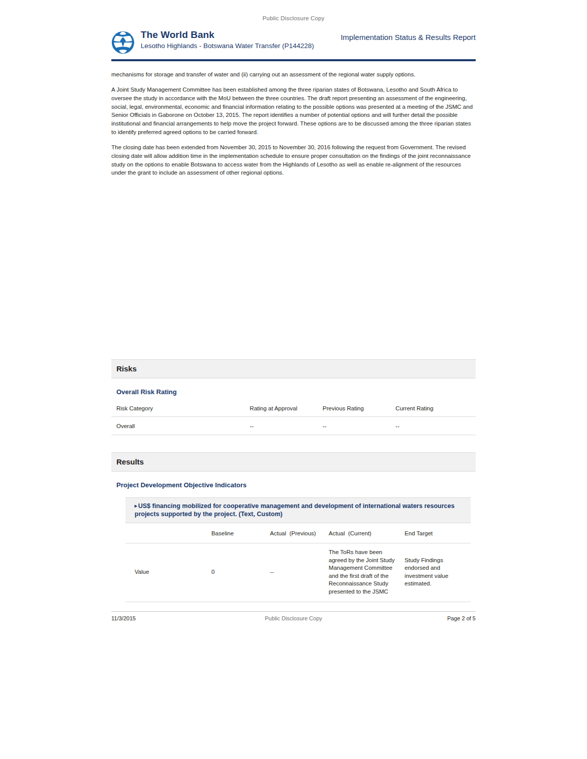Public Disclosure Copy
The World Bank
Lesotho Highlands - Botswana Water Transfer (P144228)
Implementation Status & Results Report
mechanisms for storage and transfer of water and (ii) carrying out an assessment of the regional water supply options.
A Joint Study Management Committee has been established among the three riparian states of Botswana, Lesotho and South Africa to oversee the study in accordance with the MoU between the three countries. The draft report presenting an assessment of the engineering, social, legal, environmental, economic and financial information relating to the possible options was presented at a meeting of the JSMC and Senior Officials in Gaborone on October 13, 2015. The report identifies a number of potential options and will further detail the possible institutional and financial arrangements to help move the project forward. These options are to be discussed among the three riparian states to identify preferred agreed options to be carried forward.
The closing date has been extended from November 30, 2015 to November 30, 2016 following the request from Government. The revised closing date will allow addition time in the implementation schedule to ensure proper consultation on the findings of the joint reconnaissance study on the options to enable Botswana to access water from the Highlands of Lesotho as well as enable re-alignment of the resources under the grant to include an assessment of other regional options.
Risks
Overall Risk Rating
| Risk Category | Rating at Approval | Previous Rating | Current Rating |
| --- | --- | --- | --- |
| Overall | -- | -- | -- |
Results
Project Development Objective Indicators
▸US$ financing mobilized for cooperative management and development of international waters resources projects supported by the project. (Text, Custom)
| | Baseline | Actual (Previous) | Actual (Current) | End Target |
| --- | --- | --- | --- | --- |
| Value | 0 | -- | The ToRs have been agreed by the Joint Study Management Committee and the first draft of the Reconnaissance Study presented to the JSMC | Study Findings endorsed and investment value estimated. |
11/3/2015
Public Disclosure Copy
Page 2 of 5